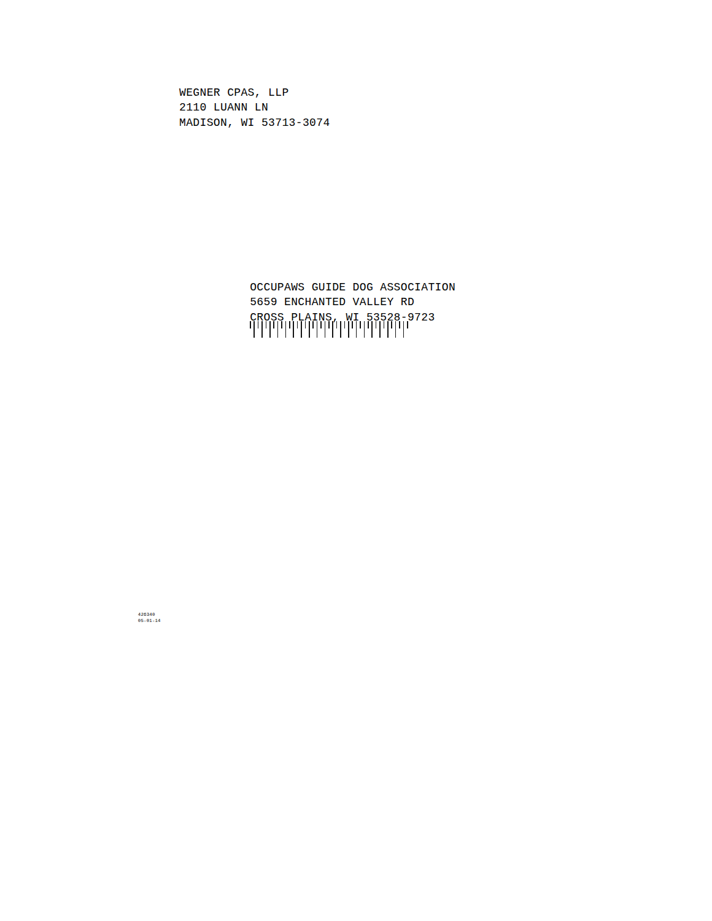WEGNER CPAS, LLP 2110 LUANN LN MADISON, WI 53713-3074
OCCUPAWS GUIDE DOG ASSOCIATION 5659 ENCHANTED VALLEY RD CROSS PLAINS, WI 53528-9723
426340 05-01-14